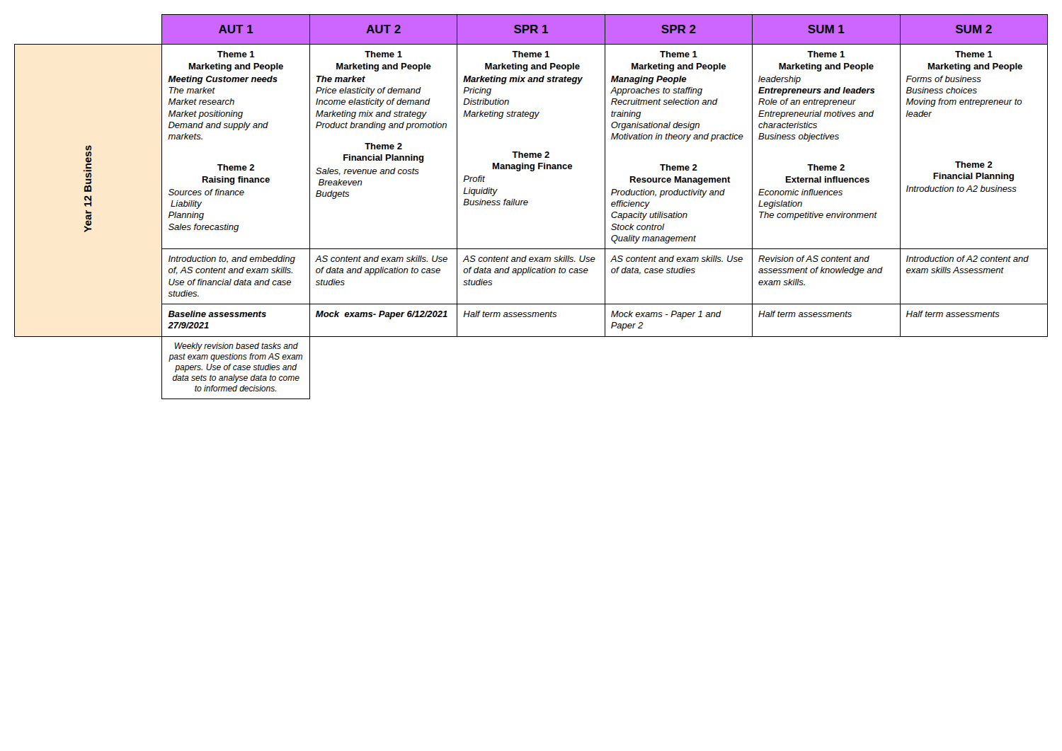| | AUT 1 | AUT 2 | SPR 1 | SPR 2 | SUM 1 | SUM 2 |
| --- | --- | --- | --- | --- | --- | --- |
| Year 12 Business | Theme 1 Marketing and People Meeting Customer needs The market Market research Market positioning Demand and supply and markets. Theme 2 Raising finance Sources of finance Liability Planning Sales forecasting | Theme 1 Marketing and People The market Price elasticity of demand Income elasticity of demand Marketing mix and strategy Product branding and promotion Theme 2 Financial Planning Sales, revenue and costs Breakeven Budgets | Theme 1 Marketing and People Marketing mix and strategy Pricing Distribution Marketing strategy Theme 2 Managing Finance Profit Liquidity Business failure | Theme 1 Marketing and People Managing People Approaches to staffing Recruitment selection and training Organisational design Motivation in theory and practice Theme 2 Resource Management Production, productivity and efficiency Capacity utilisation Stock control Quality management | Theme 1 Marketing and People leadership Entrepreneurs and leaders Role of an entrepreneur Entrepreneurial motives and characteristics Business objectives Theme 2 External influences Economic influences Legislation The competitive environment | Theme 1 Marketing and People Forms of business Business choices Moving from entrepreneur to leader Theme 2 Financial Planning Introduction to A2 business |
| Introduction to, and embedding of, AS content and exam skills. Use of financial data and case studies. | AS content and exam skills. Use of data and application to case studies | AS content and exam skills. Use of data and application to case studies | AS content and exam skills. Use of data, case studies | Revision of AS content and assessment of knowledge and exam skills. | Introduction of A2 content and exam skills Assessment |
| Baseline assessments 27/9/2021 | Mock exams- Paper 6/12/2021 | Half term assessments | Mock exams - Paper 1 and Paper 2 | Half term assessments | Half term assessments |
| | Weekly revision based tasks and past exam questions from AS exam papers. Use of case studies and data sets to analyse data to come to informed decisions. | | | | | |